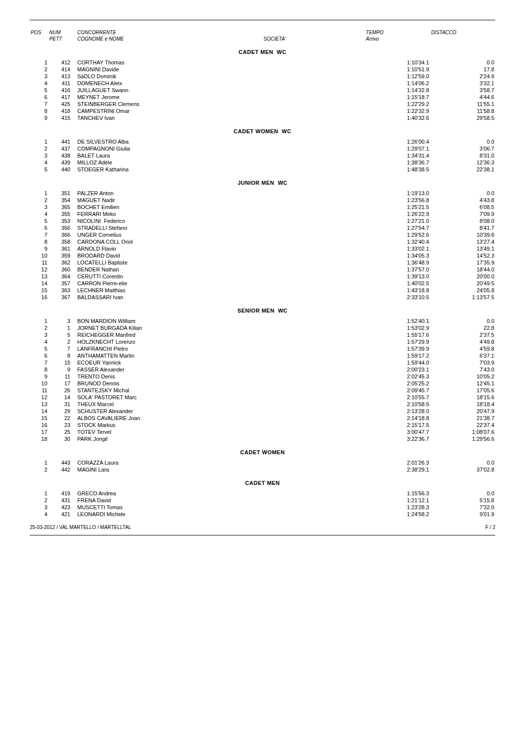| POS | NUM | CONCORRENTE | | TEMPO | DISTACCO |
| --- | --- | --- | --- | --- | --- |
| | PETT | COGNOME e NOME | SOCIETA' | Arrivo | |
| CADET MEN WC |
| 1 | 412 | CORTHAY Thomas | | 1:10'34.1 | 0.0 |
| 2 | 414 | MAGNINI Davide | | 1:10'51.9 | 17.8 |
| 3 | 413 | SáDLO Dominik | | 1:12'59.0 | 2'24.9 |
| 4 | 411 | DOMENECH Aleix | | 1:14'06.2 | 3'32.1 |
| 5 | 416 | JUILLAGUET Swann | | 1:14'32.8 | 3'58.7 |
| 6 | 417 | MEYNET Jerome | | 1:15'18.7 | 4'44.6 |
| 7 | 425 | STEINBERGER Clemens | | 1:22'29.2 | 11'55.1 |
| 8 | 418 | CAMPESTRINI Omar | | 1:22'32.9 | 11'58.8 |
| 9 | 415 | TANCHEV Ivan | | 1:40'32.6 | 29'58.5 |
| CADET WOMEN WC |
| 1 | 441 | DE SILVESTRO Alba | | 1:26'00.4 | 0.0 |
| 2 | 437 | COMPAGNONI Giulia | | 1:29'07.1 | 3'06.7 |
| 3 | 438 | BALET Laura | | 1:34'31.4 | 8'31.0 |
| 4 | 439 | MILLOZ Adèle | | 1:38'36.7 | 12'36.3 |
| 5 | 440 | STOEGER Katharina | | 1:48'38.5 | 22'38.1 |
| JUNIOR MEN WC |
| 1 | 351 | PALZER Anton | | 1:19'13.0 | 0.0 |
| 2 | 354 | MAGUET Nadir | | 1:23'56.8 | 4'43.8 |
| 3 | 365 | BOCHET Emilien | | 1:25'21.5 | 6'08.5 |
| 4 | 355 | FERRARI Mirko | | 1:26'22.9 | 7'09.9 |
| 5 | 353 | NICOLINI Federico | | 1:27'21.0 | 8'08.0 |
| 6 | 356 | STRADELLI Stefano | | 1:27'54.7 | 8'41.7 |
| 7 | 366 | UNGER Cornelius | | 1:29'52.6 | 10'39.6 |
| 8 | 358 | CARDONA COLL Oriol | | 1:32'40.4 | 13'27.4 |
| 9 | 361 | ARNOLD Flavio | | 1:33'02.1 | 13'49.1 |
| 10 | 359 | BRODARD David | | 1:34'05.3 | 14'52.3 |
| 11 | 362 | LOCATELLI Baptiste | | 1:36'48.9 | 17'35.9 |
| 12 | 360 | BENDER Nathan | | 1:37'57.0 | 18'44.0 |
| 13 | 364 | CERUTTI Corentin | | 1:39'13.0 | 20'00.0 |
| 14 | 357 | CARRON Pierre-elie | | 1:40'02.5 | 20'49.5 |
| 15 | 363 | LECHNER Matthias | | 1:43'18.8 | 24'05.8 |
| 16 | 367 | BALDASSARI Ivan | | 2:33'10.5 | 1:13'57.5 |
| SENIOR MEN WC |
| 1 | 3 | BON MARDION William | | 1:52'40.1 | 0.0 |
| 2 | 1 | JORNET BURGADA Kilian | | 1:53'02.9 | 22.8 |
| 3 | 5 | REICHEGGER Manfred | | 1:55'17.6 | 2'37.5 |
| 4 | 2 | HOLZKNECHT Lorenzo | | 1:57'29.9 | 4'49.8 |
| 5 | 7 | LANFRANCHI Pietro | | 1:57'39.9 | 4'59.8 |
| 6 | 8 | ANTHAMATTEN Martin | | 1:59'17.2 | 6'37.1 |
| 7 | 15 | ECOEUR Yannick | | 1:59'44.0 | 7'03.9 |
| 8 | 9 | FASSER Alexander | | 2:00'23.1 | 7'43.0 |
| 9 | 11 | TRENTO Denis | | 2:02'45.3 | 10'05.2 |
| 10 | 17 | BRUNOD Dennis | | 2:05'25.2 | 12'45.1 |
| 11 | 26 | STANTEJSKY Michal | | 2:09'45.7 | 17'05.6 |
| 12 | 14 | SOLA' PASTORET Marc | | 2:10'55.7 | 18'15.6 |
| 13 | 31 | THEUX Marcel | | 2:10'58.5 | 18'18.4 |
| 14 | 29 | SCHUSTER Alexander | | 2:13'28.0 | 20'47.9 |
| 15 | 22 | ALBOS CAVALIERE Joan | | 2:14'18.8 | 21'38.7 |
| 16 | 23 | STOCK Markus | | 2:15'17.5 | 22'37.4 |
| 17 | 25 | TOTEV Tervel | | 3:00'47.7 | 1:08'07.6 |
| 18 | 30 | PARK Jongil | | 3:22'36.7 | 1:29'56.6 |
| CADET WOMEN |
| 1 | 443 | CORAZZA Laura | | 2:01'26.3 | 0.0 |
| 2 | 442 | MAGINI Lara | | 2:38'29.1 | 37'02.8 |
| CADET MEN |
| 1 | 419 | GRECO Andrea | | 1:15'56.3 | 0.0 |
| 2 | 431 | FRENA David | | 1:21'12.1 | 5'15.8 |
| 3 | 423 | MUSCETTI Tomas | | 1:23'28.3 | 7'32.0 |
| 4 | 421 | LEONARDI Michele | | 1:24'58.2 | 9'01.9 |
25-03-2012 / VAL MARTELLO / MARTELLTAL F / 2